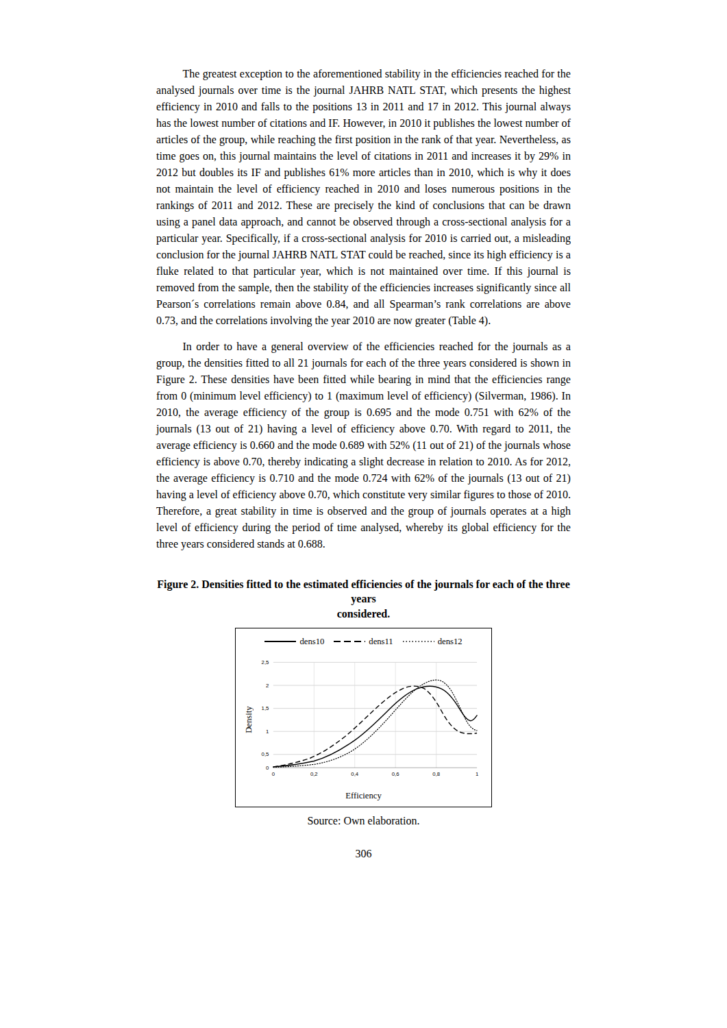The greatest exception to the aforementioned stability in the efficiencies reached for the analysed journals over time is the journal JAHRB NATL STAT, which presents the highest efficiency in 2010 and falls to the positions 13 in 2011 and 17 in 2012. This journal always has the lowest number of citations and IF. However, in 2010 it publishes the lowest number of articles of the group, while reaching the first position in the rank of that year. Nevertheless, as time goes on, this journal maintains the level of citations in 2011 and increases it by 29% in 2012 but doubles its IF and publishes 61% more articles than in 2010, which is why it does not maintain the level of efficiency reached in 2010 and loses numerous positions in the rankings of 2011 and 2012. These are precisely the kind of conclusions that can be drawn using a panel data approach, and cannot be observed through a cross-sectional analysis for a particular year. Specifically, if a cross-sectional analysis for 2010 is carried out, a misleading conclusion for the journal JAHRB NATL STAT could be reached, since its high efficiency is a fluke related to that particular year, which is not maintained over time. If this journal is removed from the sample, then the stability of the efficiencies increases significantly since all Pearson´s correlations remain above 0.84, and all Spearman’s rank correlations are above 0.73, and the correlations involving the year 2010 are now greater (Table 4).
In order to have a general overview of the efficiencies reached for the journals as a group, the densities fitted to all 21 journals for each of the three years considered is shown in Figure 2. These densities have been fitted while bearing in mind that the efficiencies range from 0 (minimum level efficiency) to 1 (maximum level of efficiency) (Silverman, 1986). In 2010, the average efficiency of the group is 0.695 and the mode 0.751 with 62% of the journals (13 out of 21) having a level of efficiency above 0.70. With regard to 2011, the average efficiency is 0.660 and the mode 0.689 with 52% (11 out of 21) of the journals whose efficiency is above 0.70, thereby indicating a slight decrease in relation to 2010. As for 2012, the average efficiency is 0.710 and the mode 0.724 with 62% of the journals (13 out of 21) having a level of efficiency above 0.70, which constitute very similar figures to those of 2010. Therefore, a great stability in time is observed and the group of journals operates at a high level of efficiency during the period of time analysed, whereby its global efficiency for the three years considered stands at 0.688.
Figure 2. Densities fitted to the estimated efficiencies of the journals for each of the three years
considered.
dens10 dens11 dens12
Density
2,5 2 1,5 1 0,5 0 0 0,2 0,4 0,6 0,8 1
Efficiency
Source: Own elaboration.
306